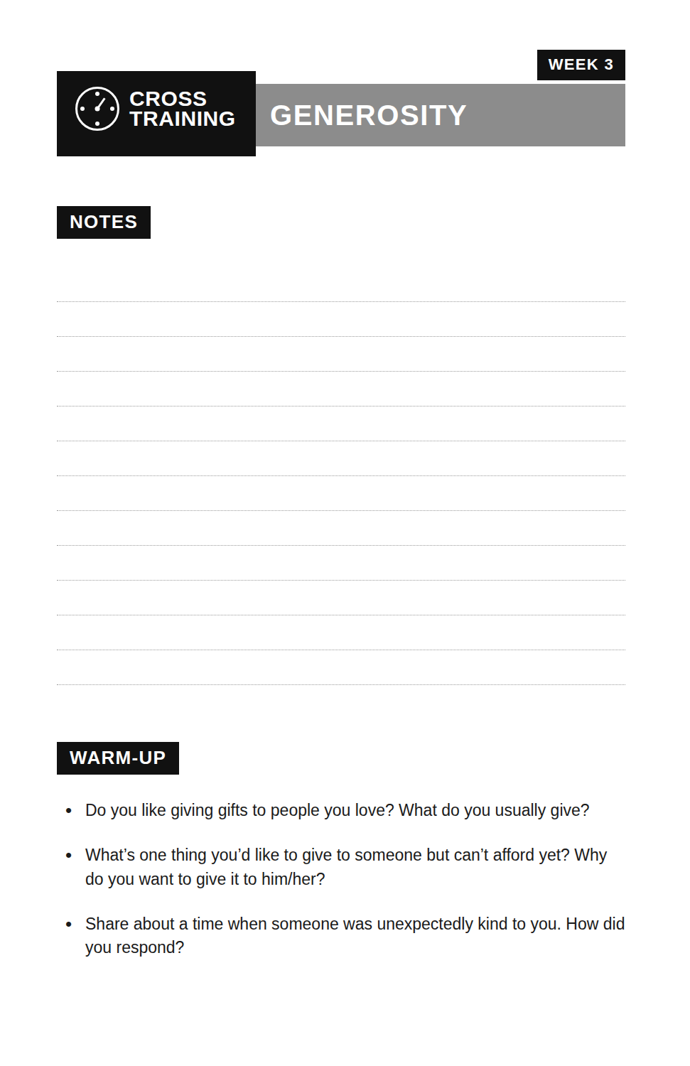WEEK 3
GENEROSITY
CROSS TRAINING
NOTES
WARM-UP
Do you like giving gifts to people you love? What do you usually give?
What’s one thing you’d like to give to someone but can’t afford yet? Why do you want to give it to him/her?
Share about a time when someone was unexpectedly kind to you. How did you respond?